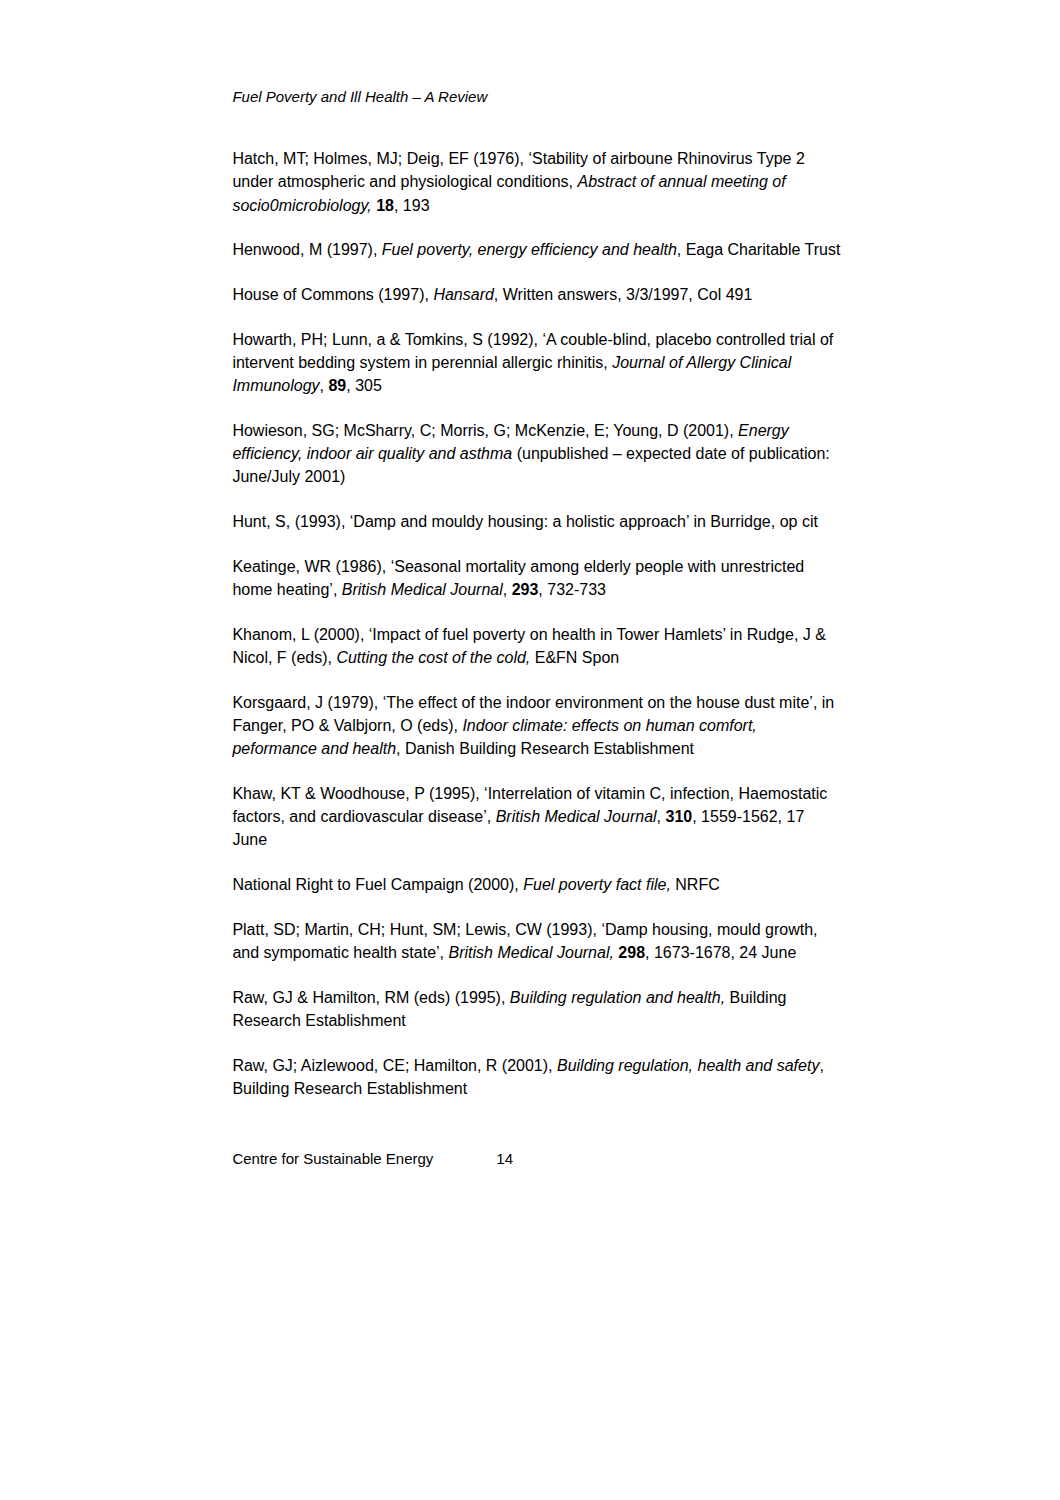Fuel Poverty and Ill Health – A Review
Hatch, MT; Holmes, MJ; Deig, EF (1976), ‘Stability of airboune Rhinovirus Type 2 under atmospheric and physiological conditions, Abstract of annual meeting of socio0microbiology, 18, 193
Henwood, M (1997), Fuel poverty, energy efficiency and health, Eaga Charitable Trust
House of Commons (1997), Hansard, Written answers, 3/3/1997, Col 491
Howarth, PH; Lunn, a & Tomkins, S (1992), ‘A couble-blind, placebo controlled trial of intervent bedding system in perennial allergic rhinitis, Journal of Allergy Clinical Immunology, 89, 305
Howieson, SG; McSharry, C; Morris, G; McKenzie, E; Young, D (2001), Energy efficiency, indoor air quality and asthma (unpublished – expected date of publication: June/July 2001)
Hunt, S, (1993), ‘Damp and mouldy housing: a holistic approach’ in Burridge, op cit
Keatinge, WR (1986), ‘Seasonal mortality among elderly people with unrestricted home heating’, British Medical Journal, 293, 732-733
Khanom, L (2000), ‘Impact of fuel poverty on health in Tower Hamlets’ in Rudge, J & Nicol, F (eds), Cutting the cost of the cold, E&FN Spon
Korsgaard, J (1979), ‘The effect of the indoor environment on the house dust mite’, in Fanger, PO & Valbjorn, O (eds), Indoor climate: effects on human comfort, peformance and health, Danish Building Research Establishment
Khaw, KT & Woodhouse, P (1995), ‘Interrelation of vitamin C, infection, Haemostatic factors, and cardiovascular disease’, British Medical Journal, 310, 1559-1562, 17 June
National Right to Fuel Campaign (2000), Fuel poverty fact file, NRFC
Platt, SD; Martin, CH; Hunt, SM; Lewis, CW (1993), ‘Damp housing, mould growth, and sympomatic health state’, British Medical Journal, 298, 1673-1678, 24 June
Raw, GJ & Hamilton, RM (eds) (1995), Building regulation and health, Building Research Establishment
Raw, GJ; Aizlewood, CE; Hamilton, R (2001), Building regulation, health and safety, Building Research Establishment
Centre for Sustainable Energy 14